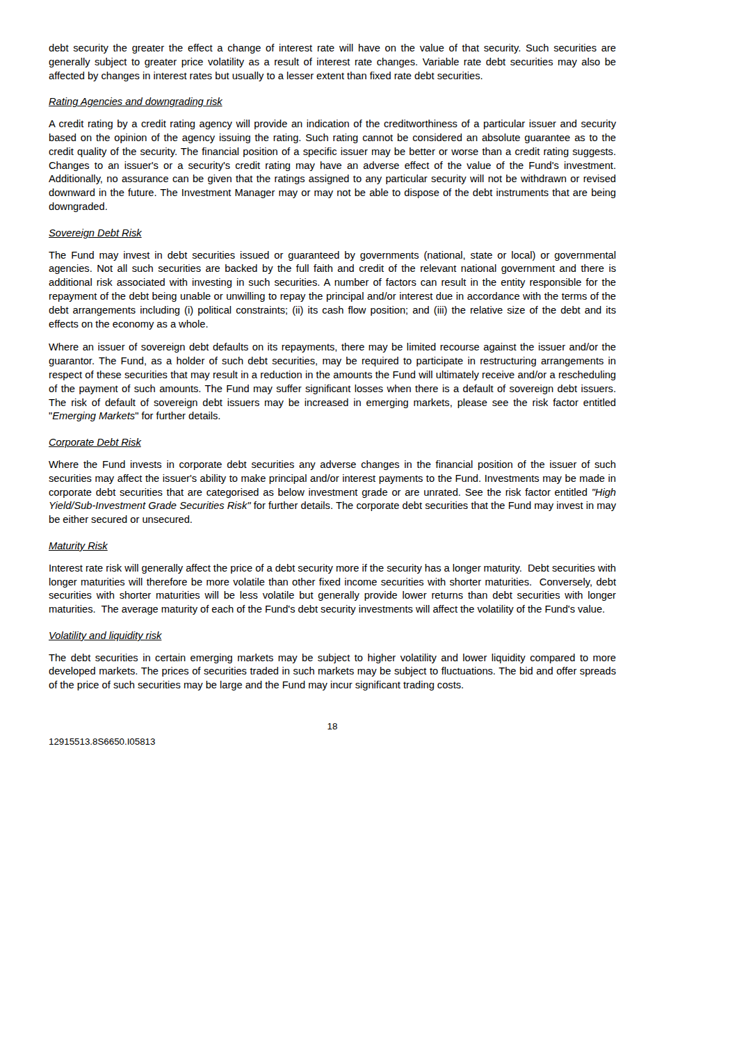debt security the greater the effect a change of interest rate will have on the value of that security. Such securities are generally subject to greater price volatility as a result of interest rate changes. Variable rate debt securities may also be affected by changes in interest rates but usually to a lesser extent than fixed rate debt securities.
Rating Agencies and downgrading risk
A credit rating by a credit rating agency will provide an indication of the creditworthiness of a particular issuer and security based on the opinion of the agency issuing the rating. Such rating cannot be considered an absolute guarantee as to the credit quality of the security. The financial position of a specific issuer may be better or worse than a credit rating suggests. Changes to an issuer's or a security's credit rating may have an adverse effect of the value of the Fund's investment. Additionally, no assurance can be given that the ratings assigned to any particular security will not be withdrawn or revised downward in the future. The Investment Manager may or may not be able to dispose of the debt instruments that are being downgraded.
Sovereign Debt Risk
The Fund may invest in debt securities issued or guaranteed by governments (national, state or local) or governmental agencies. Not all such securities are backed by the full faith and credit of the relevant national government and there is additional risk associated with investing in such securities. A number of factors can result in the entity responsible for the repayment of the debt being unable or unwilling to repay the principal and/or interest due in accordance with the terms of the debt arrangements including (i) political constraints; (ii) its cash flow position; and (iii) the relative size of the debt and its effects on the economy as a whole.
Where an issuer of sovereign debt defaults on its repayments, there may be limited recourse against the issuer and/or the guarantor. The Fund, as a holder of such debt securities, may be required to participate in restructuring arrangements in respect of these securities that may result in a reduction in the amounts the Fund will ultimately receive and/or a rescheduling of the payment of such amounts. The Fund may suffer significant losses when there is a default of sovereign debt issuers. The risk of default of sovereign debt issuers may be increased in emerging markets, please see the risk factor entitled "Emerging Markets" for further details.
Corporate Debt Risk
Where the Fund invests in corporate debt securities any adverse changes in the financial position of the issuer of such securities may affect the issuer's ability to make principal and/or interest payments to the Fund. Investments may be made in corporate debt securities that are categorised as below investment grade or are unrated. See the risk factor entitled "High Yield/Sub-Investment Grade Securities Risk" for further details. The corporate debt securities that the Fund may invest in may be either secured or unsecured.
Maturity Risk
Interest rate risk will generally affect the price of a debt security more if the security has a longer maturity. Debt securities with longer maturities will therefore be more volatile than other fixed income securities with shorter maturities. Conversely, debt securities with shorter maturities will be less volatile but generally provide lower returns than debt securities with longer maturities. The average maturity of each of the Fund's debt security investments will affect the volatility of the Fund's value.
Volatility and liquidity risk
The debt securities in certain emerging markets may be subject to higher volatility and lower liquidity compared to more developed markets. The prices of securities traded in such markets may be subject to fluctuations. The bid and offer spreads of the price of such securities may be large and the Fund may incur significant trading costs.
18
12915513.8S6650.I05813